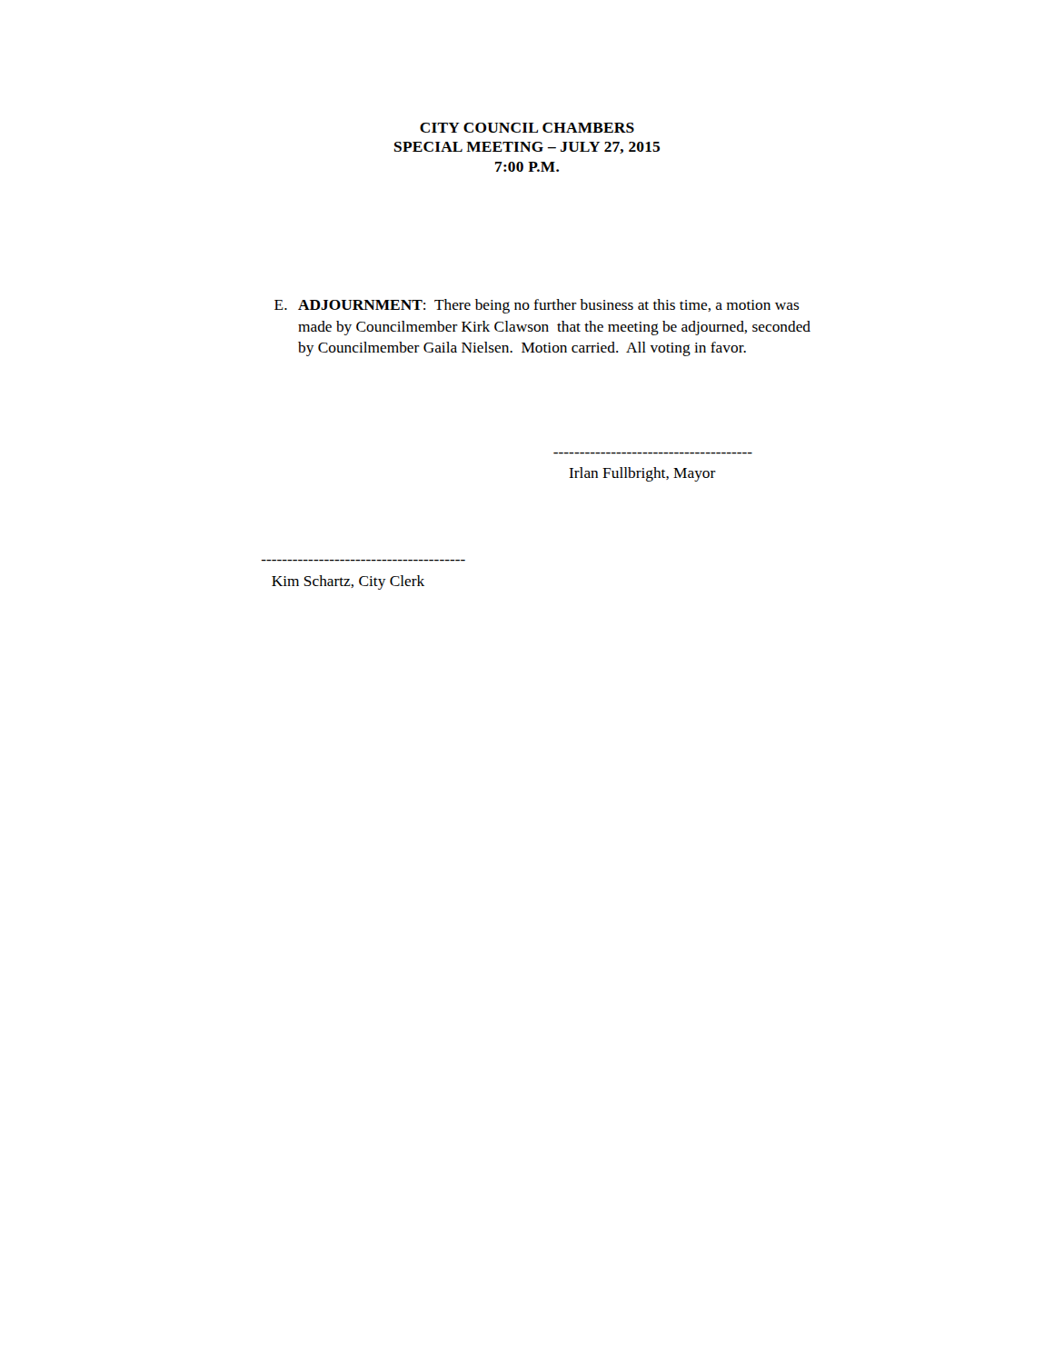CITY COUNCIL CHAMBERS
SPECIAL MEETING – JULY 27, 2015
7:00 P.M.
E.
ADJOURNMENT: There being no further business at this time, a motion was made by Councilmember Kirk Clawson that the meeting be adjourned, seconded by Councilmember Gaila Nielsen. Motion carried. All voting in favor.
--------------------------------------
Irlan Fullbright, Mayor
---------------------------------------
Kim Schartz, City Clerk